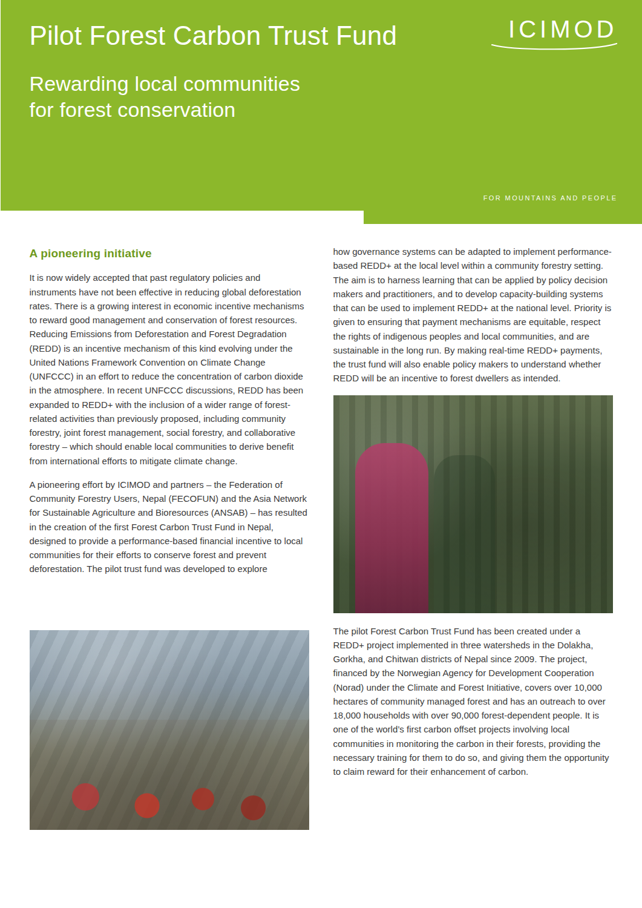Pilot Forest Carbon Trust Fund
Rewarding local communities
for forest conservation
ICIMOD
For mountains and people
A pioneering initiative
It is now widely accepted that past regulatory policies and instruments have not been effective in reducing global deforestation rates. There is a growing interest in economic incentive mechanisms to reward good management and conservation of forest resources. Reducing Emissions from Deforestation and Forest Degradation (REDD) is an incentive mechanism of this kind evolving under the United Nations Framework Convention on Climate Change (UNFCCC) in an effort to reduce the concentration of carbon dioxide in the atmosphere. In recent UNFCCC discussions, REDD has been expanded to REDD+ with the inclusion of a wider range of forest-related activities than previously proposed, including community forestry, joint forest management, social forestry, and collaborative forestry – which should enable local communities to derive benefit from international efforts to mitigate climate change.
A pioneering effort by ICIMOD and partners – the Federation of Community Forestry Users, Nepal (FECOFUN) and the Asia Network for Sustainable Agriculture and Bioresources (ANSAB) – has resulted in the creation of the first Forest Carbon Trust Fund in Nepal, designed to provide a performance-based financial incentive to local communities for their efforts to conserve forest and prevent deforestation. The pilot trust fund was developed to explore
how governance systems can be adapted to implement performance-based REDD+ at the local level within a community forestry setting. The aim is to harness learning that can be applied by policy decision makers and practitioners, and to develop capacity-building systems that can be used to implement REDD+ at the national level. Priority is given to ensuring that payment mechanisms are equitable, respect the rights of indigenous peoples and local communities, and are sustainable in the long run. By making real-time REDD+ payments, the trust fund will also enable policy makers to understand whether REDD will be an incentive to forest dwellers as intended.
The pilot Forest Carbon Trust Fund has been created under a REDD+ project implemented in three watersheds in the Dolakha, Gorkha, and Chitwan districts of Nepal since 2009. The project, financed by the Norwegian Agency for Development Cooperation (Norad) under the Climate and Forest Initiative, covers over 10,000 hectares of community managed forest and has an outreach to over 18,000 households with over 90,000 forest-dependent people. It is one of the world’s first carbon offset projects involving local communities in monitoring the carbon in their forests, providing the necessary training for them to do so, and giving them the opportunity to claim reward for their enhancement of carbon.